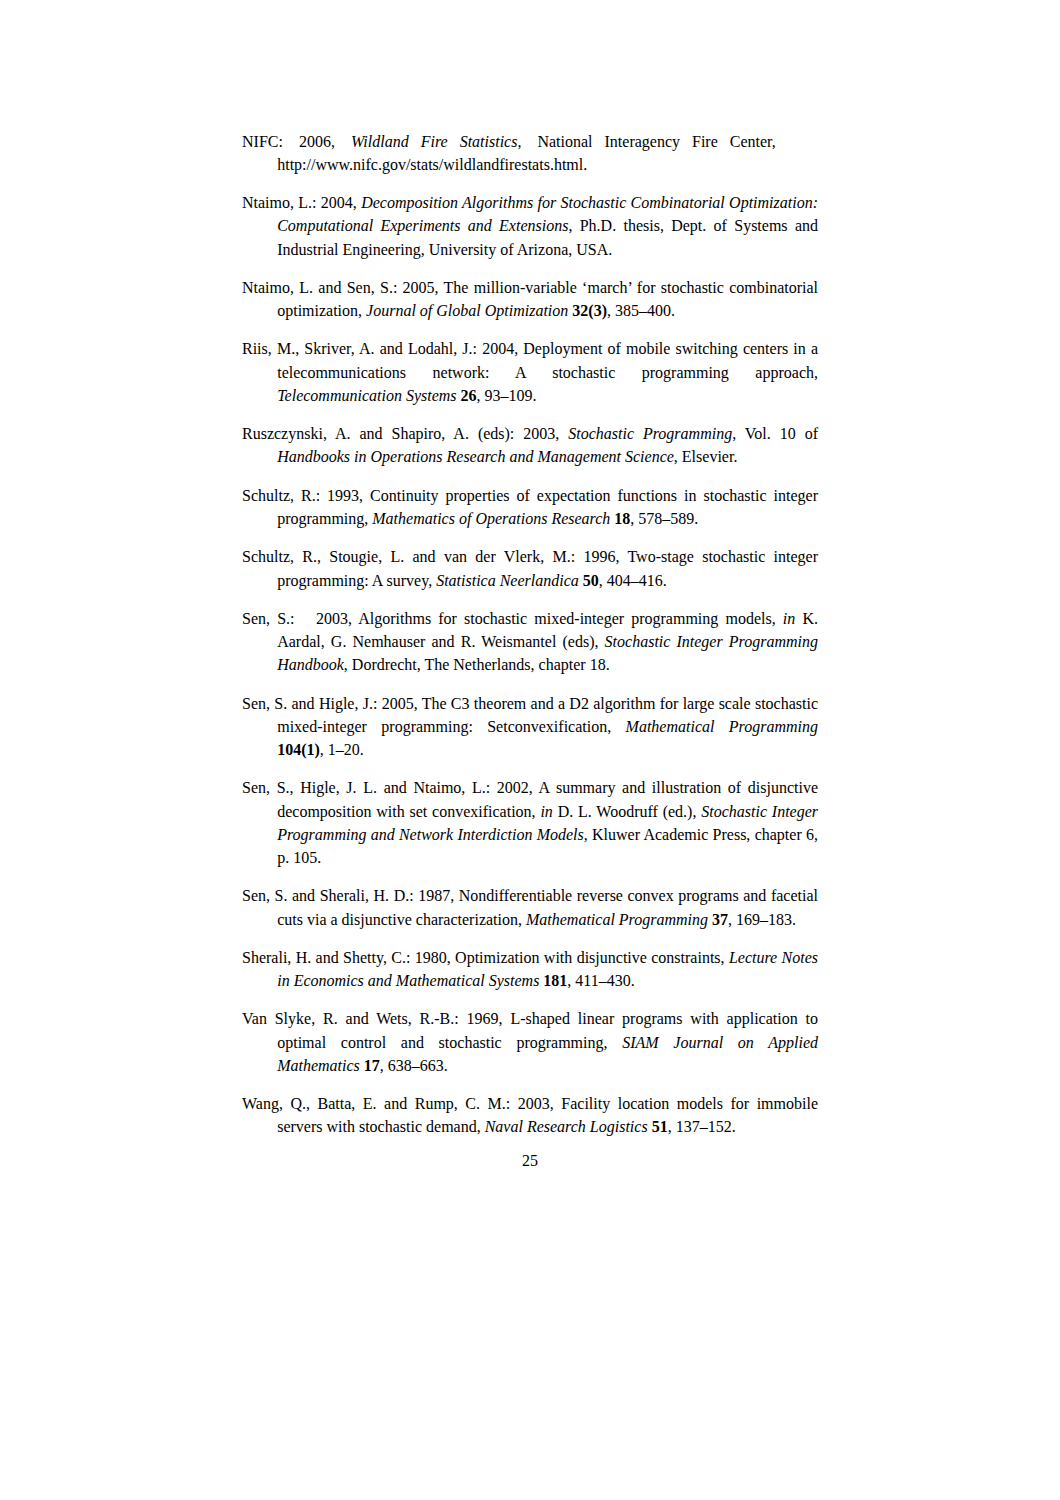NIFC: 2006, Wildland Fire Statistics, National Interagency Fire Center,
http://www.nifc.gov/stats/wildlandfirestats.html.
Ntaimo, L.: 2004, Decomposition Algorithms for Stochastic Combinatorial Optimization: Computational Experiments and Extensions, Ph.D. thesis, Dept. of Systems and Industrial Engineering, University of Arizona, USA.
Ntaimo, L. and Sen, S.: 2005, The million-variable ‘march’ for stochastic combinatorial optimization, Journal of Global Optimization 32(3), 385–400.
Riis, M., Skriver, A. and Lodahl, J.: 2004, Deployment of mobile switching centers in a telecommunications network: A stochastic programming approach, Telecommunication Systems 26, 93–109.
Ruszczynski, A. and Shapiro, A. (eds): 2003, Stochastic Programming, Vol. 10 of Handbooks in Operations Research and Management Science, Elsevier.
Schultz, R.: 1993, Continuity properties of expectation functions in stochastic integer programming, Mathematics of Operations Research 18, 578–589.
Schultz, R., Stougie, L. and van der Vlerk, M.: 1996, Two-stage stochastic integer programming: A survey, Statistica Neerlandica 50, 404–416.
Sen, S.: 2003, Algorithms for stochastic mixed-integer programming models, in K. Aardal, G. Nemhauser and R. Weismantel (eds), Stochastic Integer Programming Handbook, Dordrecht, The Netherlands, chapter 18.
Sen, S. and Higle, J.: 2005, The C3 theorem and a D2 algorithm for large scale stochastic mixed-integer programming: Setconvexification, Mathematical Programming 104(1), 1–20.
Sen, S., Higle, J. L. and Ntaimo, L.: 2002, A summary and illustration of disjunctive decomposition with set convexification, in D. L. Woodruff (ed.), Stochastic Integer Programming and Network Interdiction Models, Kluwer Academic Press, chapter 6, p. 105.
Sen, S. and Sherali, H. D.: 1987, Nondifferentiable reverse convex programs and facetial cuts via a disjunctive characterization, Mathematical Programming 37, 169–183.
Sherali, H. and Shetty, C.: 1980, Optimization with disjunctive constraints, Lecture Notes in Economics and Mathematical Systems 181, 411–430.
Van Slyke, R. and Wets, R.-B.: 1969, L-shaped linear programs with application to optimal control and stochastic programming, SIAM Journal on Applied Mathematics 17, 638–663.
Wang, Q., Batta, E. and Rump, C. M.: 2003, Facility location models for immobile servers with stochastic demand, Naval Research Logistics 51, 137–152.
25